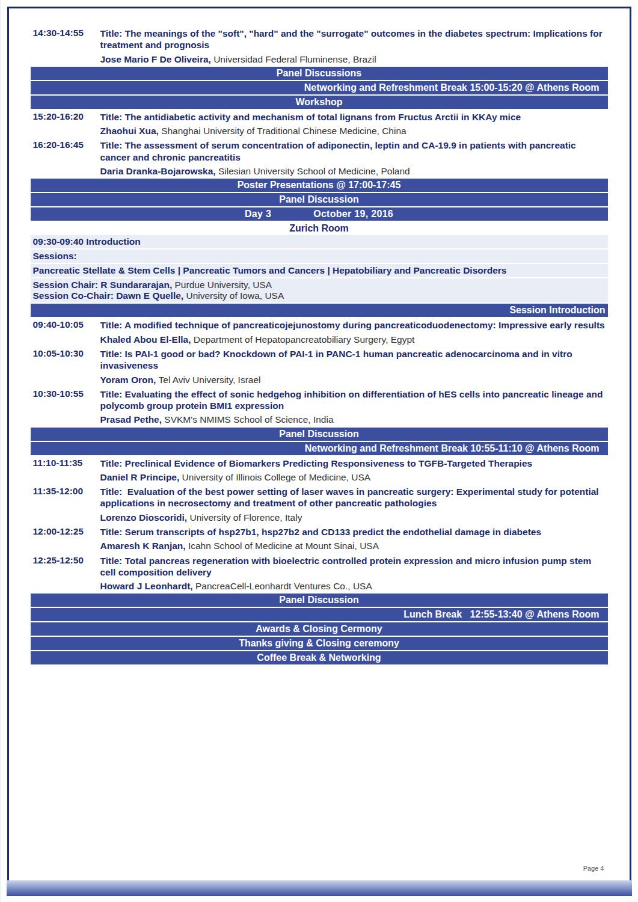| 14:30-14:55 | Title: The meanings of the "soft", "hard" and the "surrogate" outcomes in the diabetes spectrum: Implications for treatment and prognosis |
| | Jose Mario F De Oliveira, Universidad Federal Fluminense, Brazil |
| Panel Discussions |
| Networking and Refreshment Break 15:00-15:20 @ Athens Room |
| Workshop |
| 15:20-16:20 | Title: The antidiabetic activity and mechanism of total lignans from Fructus Arctii in KKAy mice |
| Zhaohui Xua, Shanghai University of Traditional Chinese Medicine, China |
| 16:20-16:45 | Title: The assessment of serum concentration of adiponectin, leptin and CA-19.9 in patients with pancreatic cancer and chronic pancreatitis |
| | Daria Dranka-Bojarowska, Silesian University School of Medicine, Poland |
| Poster Presentations @ 17:00-17:45 |
| Panel Discussion |
| Day 3 October 19, 2016 |
| Zurich Room |
| 09:30-09:40 Introduction |
| Sessions: |
| Pancreatic Stellate & Stem Cells / Pancreatic Tumors and Cancers / Hepatobiliary and Pancreatic Disorders |
| Session Chair: R Sundararajan, Purdue University, USA Session Co-Chair: Dawn E Quelle, University of Iowa, USA |
| Session Introduction |
| 09:40-10:05 | Title: A modified technique of pancreaticojejunostomy during pancreaticoduodenectomy: Impressive early results |
| Khaled Abou El-Ella, Department of Hepatopancreatobiliary Surgery, Egypt |
| 10:05-10:30 | Title: Is PAI-1 good or bad? Knockdown of PAI-1 in PANC-1 human pancreatic adenocarcinoma and in vitro invasiveness |
| Yoram Oron, Tel Aviv University, Israel |
| 10:30-10:55 | Title: Evaluating the effect of sonic hedgehog inhibition on differentiation of hES cells into pancreatic lineage and polycomb group protein BMI1 expression |
| Prasad Pethe, SVKM's NMIMS School of Science, India |
| Panel Discussion |
| Networking and Refreshment Break 10:55-11:10 @ Athens Room |
| 11:10-11:35 | Title: Preclinical Evidence of Biomarkers Predicting Responsiveness to TGFB-Targeted Therapies |
| Daniel R Principe, University of Illinois College of Medicine, USA |
| 11:35-12:00 | Title: Evaluation of the best power setting of laser waves in pancreatic surgery: Experimental study for potential applications in necrosectomy and treatment of other pancreatic pathologies |
| Lorenzo Dioscoridi, University of Florence, Italy |
| 12:00-12:25 | Title: Serum transcripts of hsp27b1, hsp27b2 and CD133 predict the endothelial damage in diabetes |
| Amaresh K Ranjan, Icahn School of Medicine at Mount Sinai, USA |
| 12:25-12:50 | Title: Total pancreas regeneration with bioelectric controlled protein expression and micro infusion pump stem cell composition delivery |
| Howard J Leonhardt, PancreaCell-Leonhardt Ventures Co., USA |
| Panel Discussion |
| Lunch Break 12:55-13:40 @ Athens Room |
| Awards & Closing Cermony |
| Thanks giving & Closing ceremony |
| Coffee Break & Networking |
Page 4